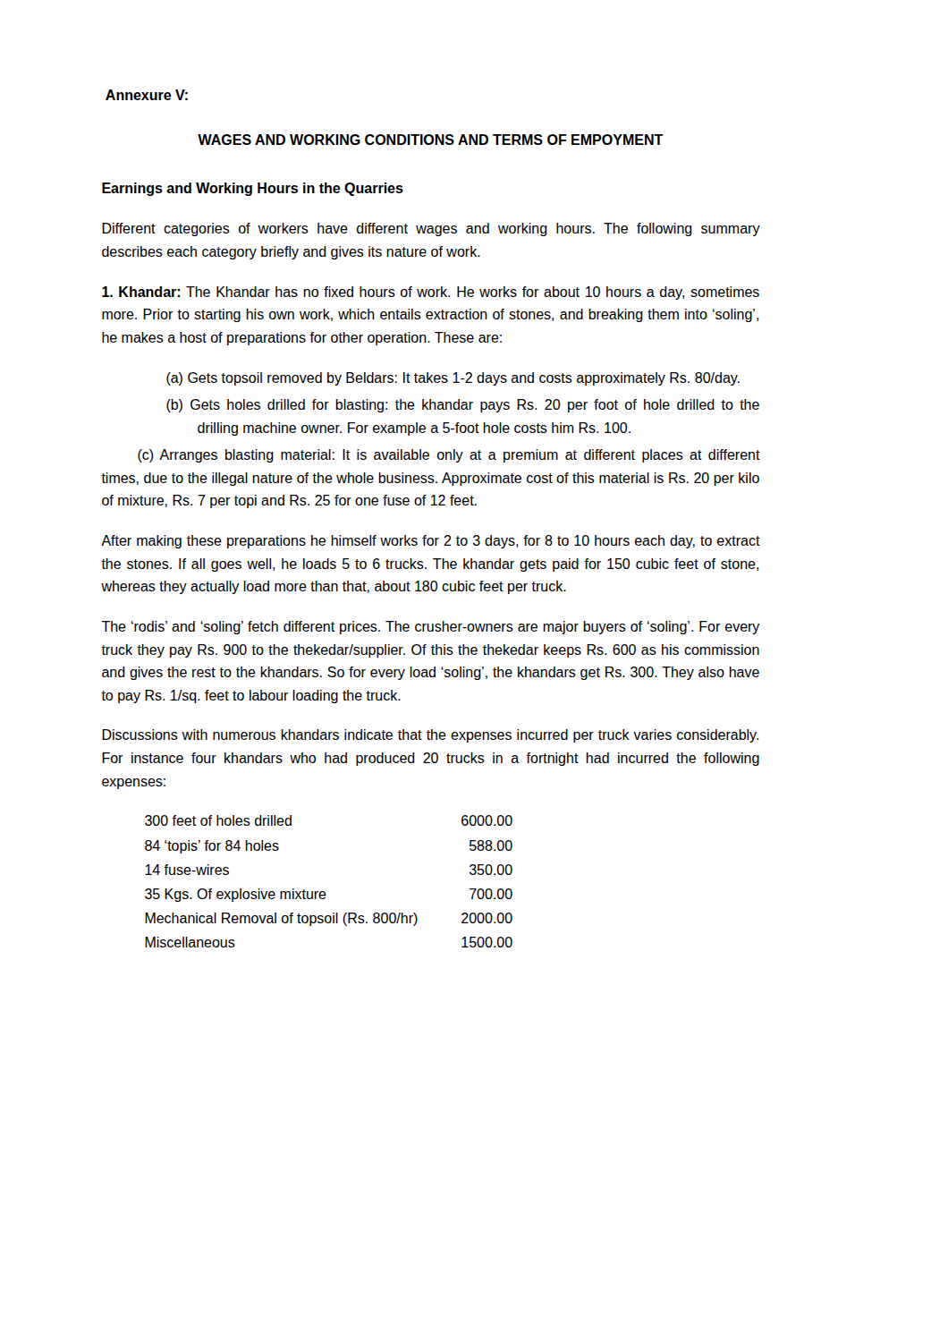Annexure V:
WAGES AND WORKING CONDITIONS AND TERMS OF EMPOYMENT
Earnings and Working Hours in the Quarries
Different categories of workers have different wages and working hours. The following summary describes each category briefly and gives its nature of work.
1. Khandar: The Khandar has no fixed hours of work. He works for about 10 hours a day, sometimes more. Prior to starting his own work, which entails extraction of stones, and breaking them into ‘soling’, he makes a host of preparations for other operation. These are:
(a) Gets topsoil removed by Beldars: It takes 1-2 days and costs approximately Rs. 80/day.
(b) Gets holes drilled for blasting: the khandar pays Rs. 20 per foot of hole drilled to the drilling machine owner. For example a 5-foot hole costs him Rs. 100.
(c) Arranges blasting material: It is available only at a premium at different places at different times, due to the illegal nature of the whole business. Approximate cost of this material is Rs. 20 per kilo of mixture, Rs. 7 per topi and Rs. 25 for one fuse of 12 feet.
After making these preparations he himself works for 2 to 3 days, for 8 to 10 hours each day, to extract the stones. If all goes well, he loads 5 to 6 trucks. The khandar gets paid for 150 cubic feet of stone, whereas they actually load more than that, about 180 cubic feet per truck.
The ‘rodis’ and ‘soling’ fetch different prices. The crusher-owners are major buyers of ‘soling’. For every truck they pay Rs. 900 to the thekedar/supplier. Of this the thekedar keeps Rs. 600 as his commission and gives the rest to the khandars. So for every load ‘soling’, the khandars get Rs. 300. They also have to pay Rs. 1/sq. feet to labour loading the truck.
Discussions with numerous khandars indicate that the expenses incurred per truck varies considerably. For instance four khandars who had produced 20 trucks in a fortnight had incurred the following expenses:
| 300 feet of holes drilled | 6000.00 |
| 84 ‘topis’ for 84 holes | 588.00 |
| 14 fuse-wires | 350.00 |
| 35 Kgs. Of explosive mixture | 700.00 |
| Mechanical Removal of topsoil (Rs. 800/hr) | 2000.00 |
| Miscellaneous | 1500.00 |